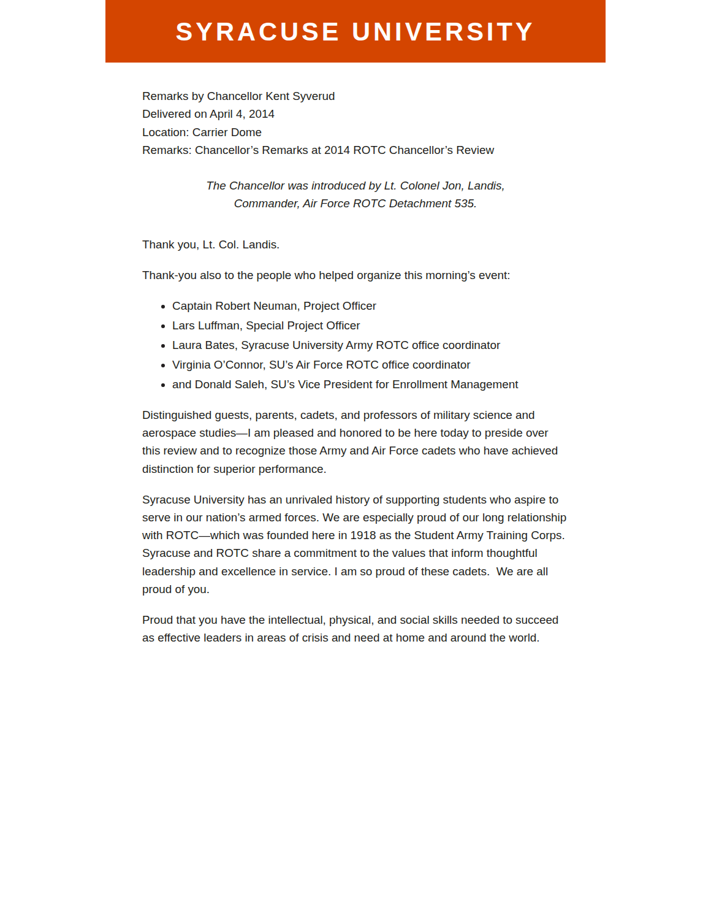Syracuse University
Remarks by Chancellor Kent Syverud
Delivered on April 4, 2014
Location: Carrier Dome
Remarks: Chancellor’s Remarks at 2014 ROTC Chancellor’s Review
The Chancellor was introduced by Lt. Colonel Jon, Landis,
Commander, Air Force ROTC Detachment 535.
Thank you, Lt. Col. Landis.
Thank-you also to the people who helped organize this morning’s event:
Captain Robert Neuman, Project Officer
Lars Luffman, Special Project Officer
Laura Bates, Syracuse University Army ROTC office coordinator
Virginia O’Connor, SU’s Air Force ROTC office coordinator
and Donald Saleh, SU’s Vice President for Enrollment Management
Distinguished guests, parents, cadets, and professors of military science and aerospace studies—I am pleased and honored to be here today to preside over this review and to recognize those Army and Air Force cadets who have achieved distinction for superior performance.
Syracuse University has an unrivaled history of supporting students who aspire to serve in our nation’s armed forces. We are especially proud of our long relationship with ROTC—which was founded here in 1918 as the Student Army Training Corps. Syracuse and ROTC share a commitment to the values that inform thoughtful leadership and excellence in service. I am so proud of these cadets. We are all proud of you.
Proud that you have the intellectual, physical, and social skills needed to succeed as effective leaders in areas of crisis and need at home and around the world.